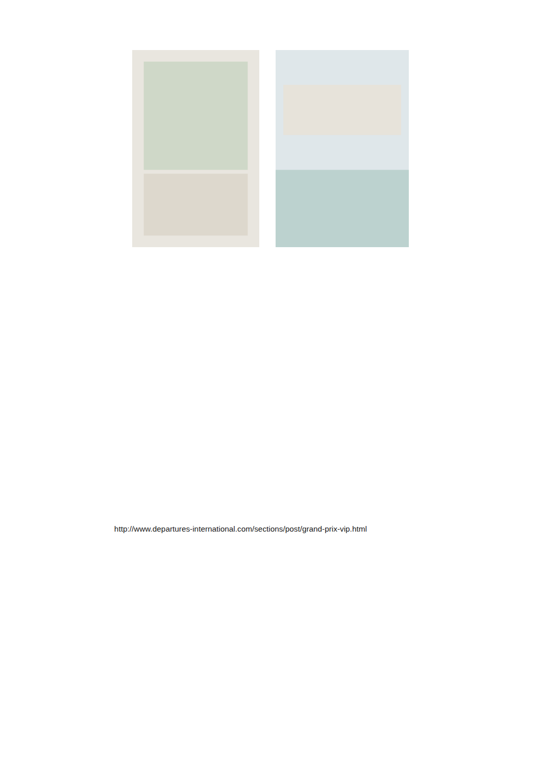http://www.departures-international.com/sections/post/grand-prix-vip.html